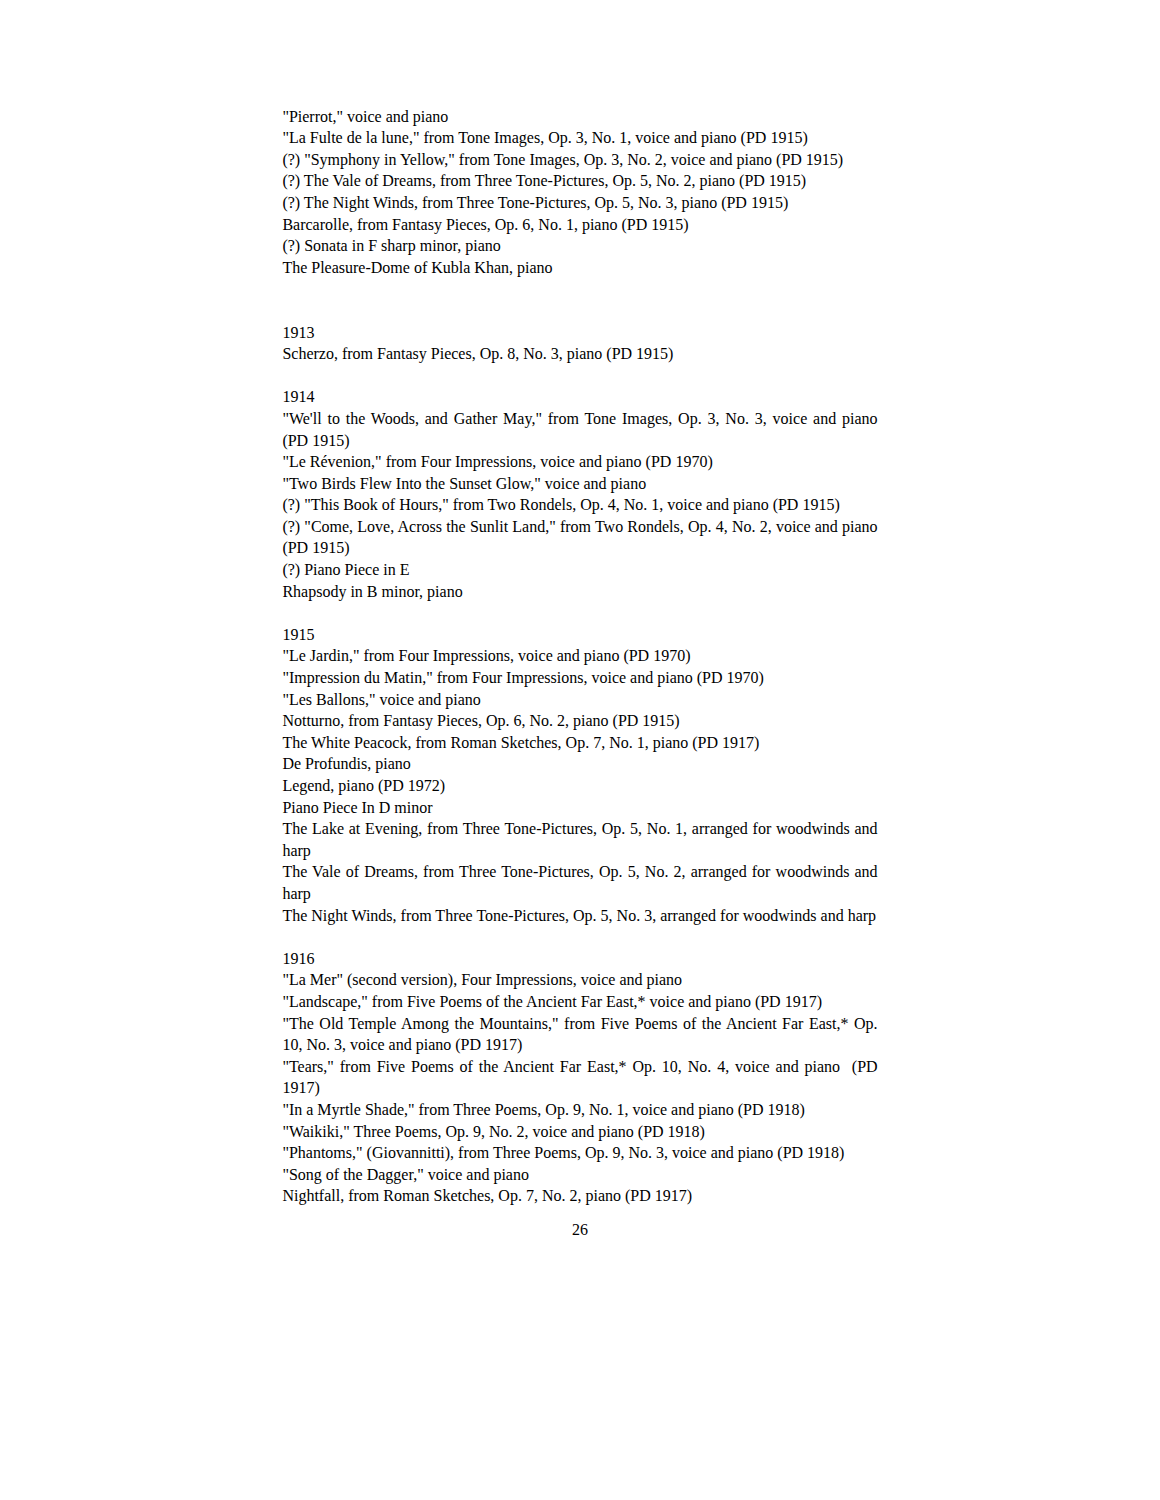"Pierrot," voice and piano
"La Fulte de la lune," from Tone Images, Op. 3, No. 1, voice and piano (PD 1915)
(?) "Symphony in Yellow," from Tone Images, Op. 3, No. 2, voice and piano (PD 1915)
(?) The Vale of Dreams, from Three Tone-Pictures, Op. 5, No. 2, piano (PD 1915)
(?) The Night Winds, from Three Tone-Pictures, Op. 5, No. 3, piano (PD 1915)
Barcarolle, from Fantasy Pieces, Op. 6, No. 1, piano (PD 1915)
(?) Sonata in F sharp minor, piano
The Pleasure-Dome of Kubla Khan, piano
1913
Scherzo, from Fantasy Pieces, Op. 8, No. 3, piano (PD 1915)
1914
"We'll to the Woods, and Gather May," from Tone Images, Op. 3, No. 3, voice and piano (PD 1915)
"Le Révenion," from Four Impressions, voice and piano (PD 1970)
"Two Birds Flew Into the Sunset Glow," voice and piano
(?) "This Book of Hours," from Two Rondels, Op. 4, No. 1, voice and piano (PD 1915)
(?) "Come, Love, Across the Sunlit Land," from Two Rondels, Op. 4, No. 2, voice and piano (PD 1915)
(?) Piano Piece in E
Rhapsody in B minor, piano
1915
"Le Jardin," from Four Impressions, voice and piano (PD 1970)
"Impression du Matin," from Four Impressions, voice and piano (PD 1970)
"Les Ballons," voice and piano
Notturno, from Fantasy Pieces, Op. 6, No. 2, piano (PD 1915)
The White Peacock, from Roman Sketches, Op. 7, No. 1, piano (PD 1917)
De Profundis, piano
Legend, piano (PD 1972)
Piano Piece In D minor
The Lake at Evening, from Three Tone-Pictures, Op. 5, No. 1, arranged for woodwinds and harp
The Vale of Dreams, from Three Tone-Pictures, Op. 5, No. 2, arranged for woodwinds and harp
The Night Winds, from Three Tone-Pictures, Op. 5, No. 3, arranged for woodwinds and harp
1916
"La Mer" (second version), Four Impressions, voice and piano
"Landscape," from Five Poems of the Ancient Far East,* voice and piano (PD 1917)
"The Old Temple Among the Mountains," from Five Poems of the Ancient Far East,* Op. 10, No. 3, voice and piano (PD 1917)
"Tears," from Five Poems of the Ancient Far East,* Op. 10, No. 4, voice and piano (PD 1917)
"In a Myrtle Shade," from Three Poems, Op. 9, No. 1, voice and piano (PD 1918)
"Waikiki," Three Poems, Op. 9, No. 2, voice and piano (PD 1918)
"Phantoms," (Giovannitti), from Three Poems, Op. 9, No. 3, voice and piano (PD 1918)
"Song of the Dagger," voice and piano
Nightfall, from Roman Sketches, Op. 7, No. 2, piano (PD 1917)
26